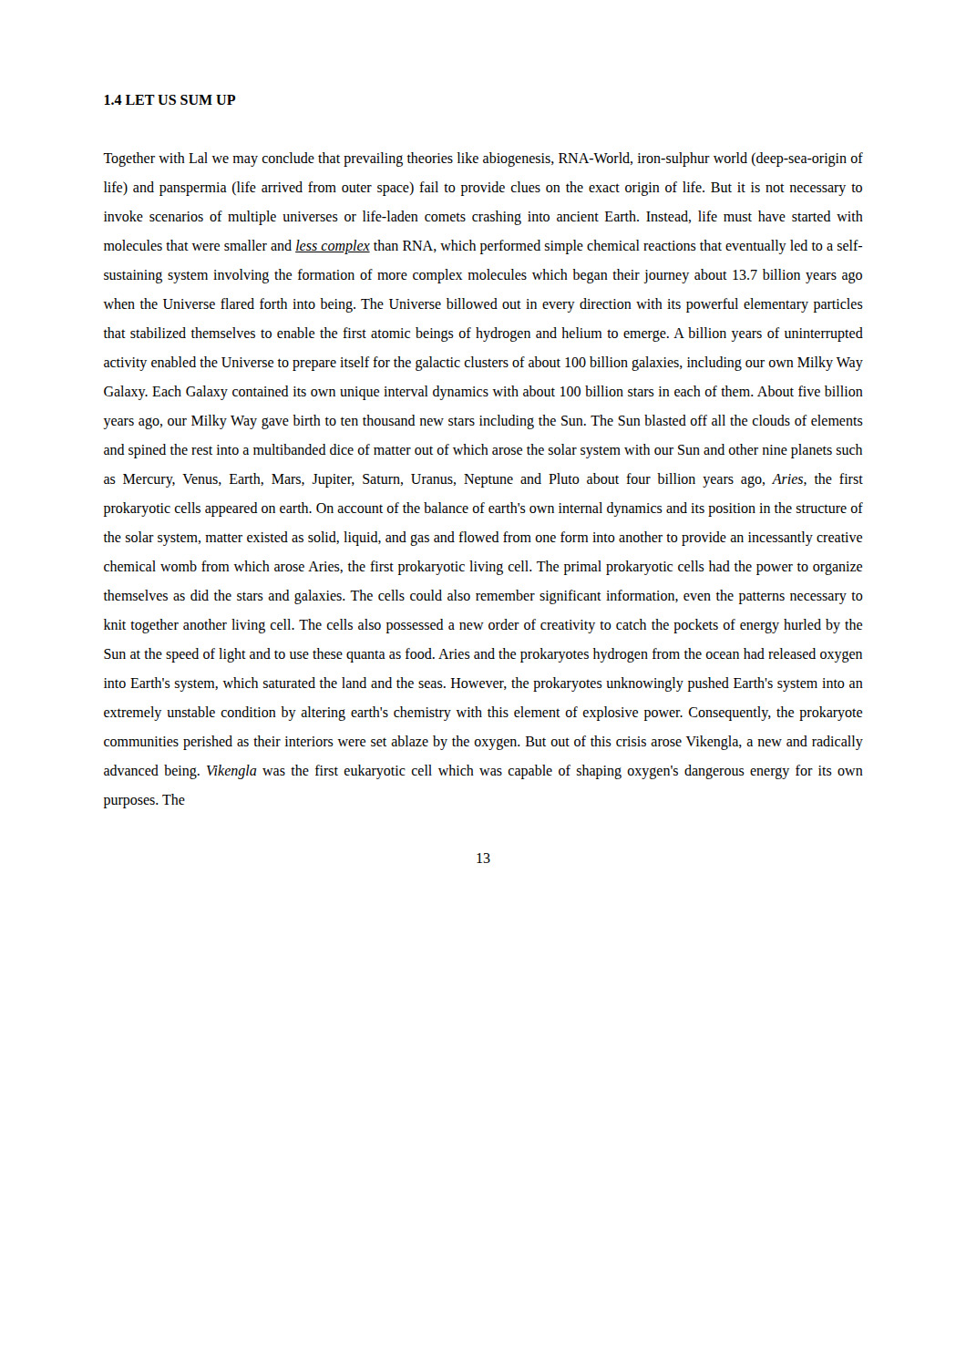1.4 LET US SUM UP
Together with Lal we may conclude that prevailing theories like abiogenesis, RNA-World, iron-sulphur world (deep-sea-origin of life) and panspermia (life arrived from outer space) fail to provide clues on the exact origin of life. But it is not necessary to invoke scenarios of multiple universes or life-laden comets crashing into ancient Earth. Instead, life must have started with molecules that were smaller and less complex than RNA, which performed simple chemical reactions that eventually led to a self-sustaining system involving the formation of more complex molecules which began their journey about 13.7 billion years ago when the Universe flared forth into being. The Universe billowed out in every direction with its powerful elementary particles that stabilized themselves to enable the first atomic beings of hydrogen and helium to emerge. A billion years of uninterrupted activity enabled the Universe to prepare itself for the galactic clusters of about 100 billion galaxies, including our own Milky Way Galaxy. Each Galaxy contained its own unique interval dynamics with about 100 billion stars in each of them. About five billion years ago, our Milky Way gave birth to ten thousand new stars including the Sun. The Sun blasted off all the clouds of elements and spined the rest into a multibanded dice of matter out of which arose the solar system with our Sun and other nine planets such as Mercury, Venus, Earth, Mars, Jupiter, Saturn, Uranus, Neptune and Pluto about four billion years ago, Aries, the first prokaryotic cells appeared on earth. On account of the balance of earth's own internal dynamics and its position in the structure of the solar system, matter existed as solid, liquid, and gas and flowed from one form into another to provide an incessantly creative chemical womb from which arose Aries, the first prokaryotic living cell. The primal prokaryotic cells had the power to organize themselves as did the stars and galaxies. The cells could also remember significant information, even the patterns necessary to knit together another living cell. The cells also possessed a new order of creativity to catch the pockets of energy hurled by the Sun at the speed of light and to use these quanta as food. Aries and the prokaryotes hydrogen from the ocean had released oxygen into Earth's system, which saturated the land and the seas. However, the prokaryotes unknowingly pushed Earth's system into an extremely unstable condition by altering earth's chemistry with this element of explosive power. Consequently, the prokaryote communities perished as their interiors were set ablaze by the oxygen. But out of this crisis arose Vikengla, a new and radically advanced being. Vikengla was the first eukaryotic cell which was capable of shaping oxygen's dangerous energy for its own purposes. The
13